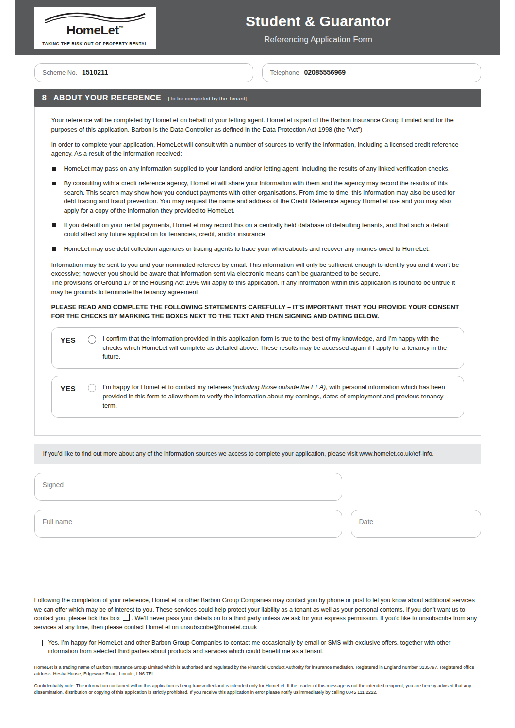HomeLet™
Taking the risk out of property rental
Student & Guarantor
Referencing Application Form
Scheme No. 1510211
Telephone 02085556969
8 ABOUT YOUR REFERENCE [To be completed by the Tenant]
Your reference will be completed by HomeLet on behalf of your letting agent. HomeLet is part of the Barbon Insurance Group Limited and for the purposes of this application, Barbon is the Data Controller as defined in the Data Protection Act 1998 (the "Act")
In order to complete your application, HomeLet will consult with a number of sources to verify the information, including a licensed credit reference agency. As a result of the information received:
HomeLet may pass on any information supplied to your landlord and/or letting agent, including the results of any linked verification checks.
By consulting with a credit reference agency, HomeLet will share your information with them and the agency may record the results of this search. This search may show how you conduct payments with other organisations. From time to time, this information may also be used for debt tracing and fraud prevention. You may request the name and address of the Credit Reference agency HomeLet use and you may also apply for a copy of the information they provided to HomeLet.
If you default on your rental payments, HomeLet may record this on a centrally held database of defaulting tenants, and that such a default could affect any future application for tenancies, credit, and/or insurance.
HomeLet may use debt collection agencies or tracing agents to trace your whereabouts and recover any monies owed to HomeLet.
Information may be sent to you and your nominated referees by email. This information will only be sufficient enough to identify you and it won’t be excessive; however you should be aware that information sent via electronic means can’t be guaranteed to be secure.
The provisions of Ground 17 of the Housing Act 1996 will apply to this application. If any information within this application is found to be untrue it may be grounds to terminate the tenancy agreement
PLEASE READ AND COMPLETE THE FOLLOWING STATEMENTS CAREFULLY – IT’S IMPORTANT THAT YOU PROVIDE YOUR CONSENT FOR THE CHECKS BY MARKING THE BOXES NEXT TO THE TEXT AND THEN SIGNING AND DATING BELOW.
YES I confirm that the information provided in this application form is true to the best of my knowledge, and I’m happy with the checks which HomeLet will complete as detailed above. These results may be accessed again if I apply for a tenancy in the future.
YES I’m happy for HomeLet to contact my referees (including those outside the EEA), with personal information which has been provided in this form to allow them to verify the information about my earnings, dates of employment and previous tenancy term.
If you’d like to find out more about any of the information sources we access to complete your application, please visit www.homelet.co.uk/ref-info.
Signed
Full name
Date
Following the completion of your reference, HomeLet or other Barbon Group Companies may contact you by phone or post to let you know about additional services we can offer which may be of interest to you. These services could help protect your liability as a tenant as well as your personal contents. If you don’t want us to contact you, please tick this box . We’ll never pass your details on to a third party unless we ask for your express permission. If you’d like to unsubscribe from any services at any time, then please contact HomeLet on unsubscribe@homelet.co.uk
Yes, I’m happy for HomeLet and other Barbon Group Companies to contact me occasionally by email or SMS with exclusive offers, together with other information from selected third parties about products and services which could benefit me as a tenant.
HomeLet is a trading name of Barbon Insurance Group Limited which is authorised and regulated by the Financial Conduct Authority for insurance mediation. Registered in England number 3135797. Registered office address: Hestia House, Edgeware Road, Lincoln, LN6 7EL
Confidentiality note: The information contained within this application is being transmitted and is intended only for HomeLet. If the reader of this message is not the intended recipient, you are hereby advised that any dissemination, distribution or copying of this application is strictly prohibited. If you receive this application in error please notify us immediately by calling 0845 111 2222.